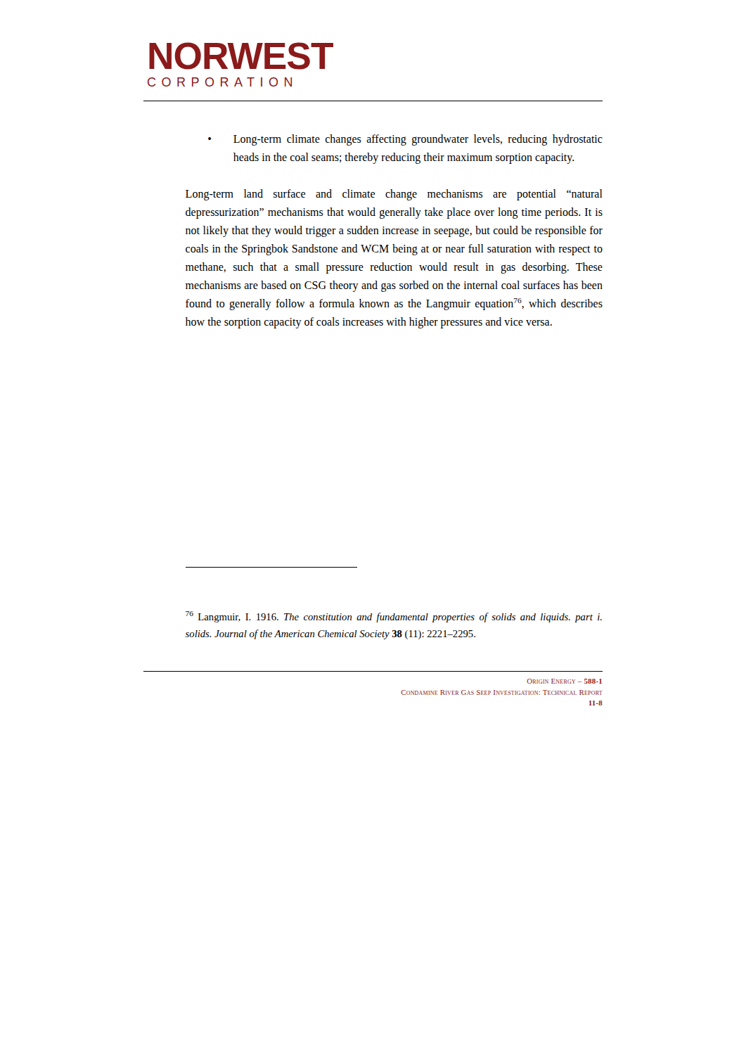NORWEST
CORPORATION
Long-term climate changes affecting groundwater levels, reducing hydrostatic heads in the coal seams; thereby reducing their maximum sorption capacity.
Long-term land surface and climate change mechanisms are potential “natural depressurization” mechanisms that would generally take place over long time periods. It is not likely that they would trigger a sudden increase in seepage, but could be responsible for coals in the Springbok Sandstone and WCM being at or near full saturation with respect to methane, such that a small pressure reduction would result in gas desorbing. These mechanisms are based on CSG theory and gas sorbed on the internal coal surfaces has been found to generally follow a formula known as the Langmuir equation76, which describes how the sorption capacity of coals increases with higher pressures and vice versa.
76 Langmuir, I. 1916. The constitution and fundamental properties of solids and liquids. part i. solids. Journal of the American Chemical Society 38 (11): 2221–2295.
Origin Energy – 588-1 Condamine River Gas Seep Investigation: Technical Report 11-8